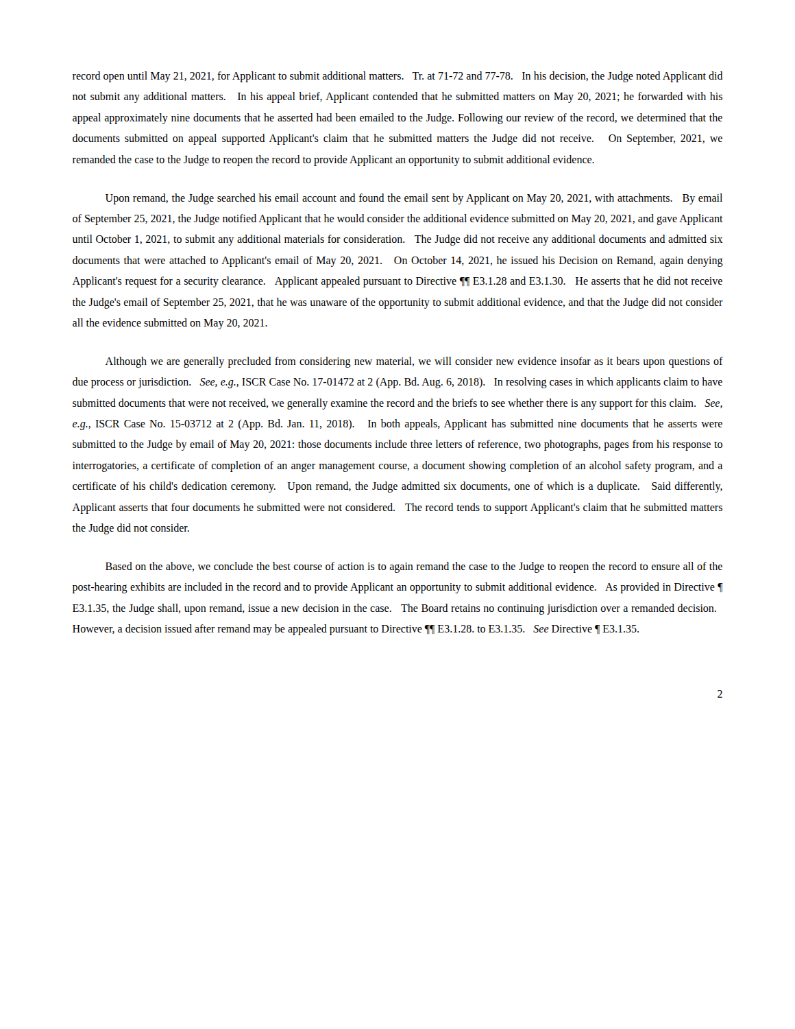record open until May 21, 2021, for Applicant to submit additional matters. Tr. at 71-72 and 77-78. In his decision, the Judge noted Applicant did not submit any additional matters. In his appeal brief, Applicant contended that he submitted matters on May 20, 2021; he forwarded with his appeal approximately nine documents that he asserted had been emailed to the Judge. Following our review of the record, we determined that the documents submitted on appeal supported Applicant's claim that he submitted matters the Judge did not receive. On September, 2021, we remanded the case to the Judge to reopen the record to provide Applicant an opportunity to submit additional evidence.
Upon remand, the Judge searched his email account and found the email sent by Applicant on May 20, 2021, with attachments. By email of September 25, 2021, the Judge notified Applicant that he would consider the additional evidence submitted on May 20, 2021, and gave Applicant until October 1, 2021, to submit any additional materials for consideration. The Judge did not receive any additional documents and admitted six documents that were attached to Applicant's email of May 20, 2021. On October 14, 2021, he issued his Decision on Remand, again denying Applicant's request for a security clearance. Applicant appealed pursuant to Directive ¶¶ E3.1.28 and E3.1.30. He asserts that he did not receive the Judge's email of September 25, 2021, that he was unaware of the opportunity to submit additional evidence, and that the Judge did not consider all the evidence submitted on May 20, 2021.
Although we are generally precluded from considering new material, we will consider new evidence insofar as it bears upon questions of due process or jurisdiction. See, e.g., ISCR Case No. 17-01472 at 2 (App. Bd. Aug. 6, 2018). In resolving cases in which applicants claim to have submitted documents that were not received, we generally examine the record and the briefs to see whether there is any support for this claim. See, e.g., ISCR Case No. 15-03712 at 2 (App. Bd. Jan. 11, 2018). In both appeals, Applicant has submitted nine documents that he asserts were submitted to the Judge by email of May 20, 2021: those documents include three letters of reference, two photographs, pages from his response to interrogatories, a certificate of completion of an anger management course, a document showing completion of an alcohol safety program, and a certificate of his child's dedication ceremony. Upon remand, the Judge admitted six documents, one of which is a duplicate. Said differently, Applicant asserts that four documents he submitted were not considered. The record tends to support Applicant's claim that he submitted matters the Judge did not consider.
Based on the above, we conclude the best course of action is to again remand the case to the Judge to reopen the record to ensure all of the post-hearing exhibits are included in the record and to provide Applicant an opportunity to submit additional evidence. As provided in Directive ¶ E3.1.35, the Judge shall, upon remand, issue a new decision in the case. The Board retains no continuing jurisdiction over a remanded decision. However, a decision issued after remand may be appealed pursuant to Directive ¶¶ E3.1.28. to E3.1.35. See Directive ¶ E3.1.35.
2